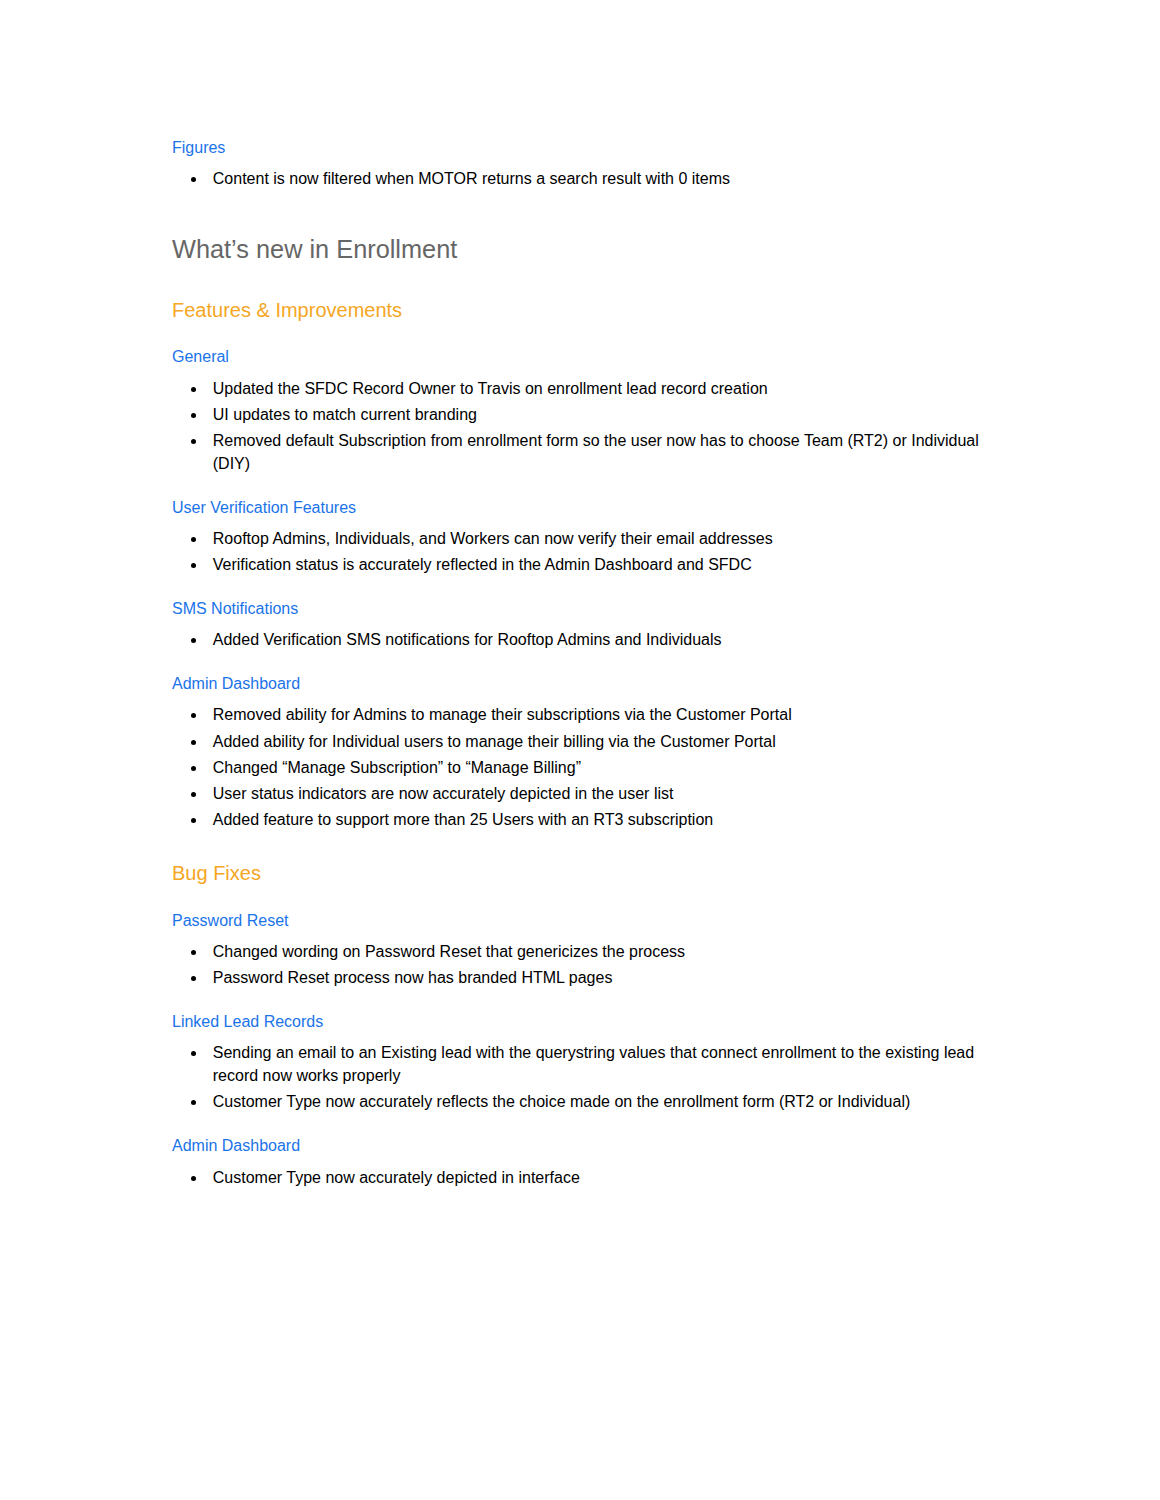Figures
Content is now filtered when MOTOR returns a search result with 0 items
What’s new in Enrollment
Features & Improvements
General
Updated the SFDC Record Owner to Travis on enrollment lead record creation
UI updates to match current branding
Removed default Subscription from enrollment form so the user now has to choose Team (RT2) or Individual (DIY)
User Verification Features
Rooftop Admins, Individuals, and Workers can now verify their email addresses
Verification status is accurately reflected in the Admin Dashboard and SFDC
SMS Notifications
Added Verification SMS notifications for Rooftop Admins and Individuals
Admin Dashboard
Removed ability for Admins to manage their subscriptions via the Customer Portal
Added ability for Individual users to manage their billing via the Customer Portal
Changed “Manage Subscription” to “Manage Billing”
User status indicators are now accurately depicted in the user list
Added feature to support more than 25 Users with an RT3 subscription
Bug Fixes
Password Reset
Changed wording on Password Reset that genericizes the process
Password Reset process now has branded HTML pages
Linked Lead Records
Sending an email to an Existing lead with the querystring values that connect enrollment to the existing lead record now works properly
Customer Type now accurately reflects the choice made on the enrollment form (RT2 or Individual)
Admin Dashboard
Customer Type now accurately depicted in interface